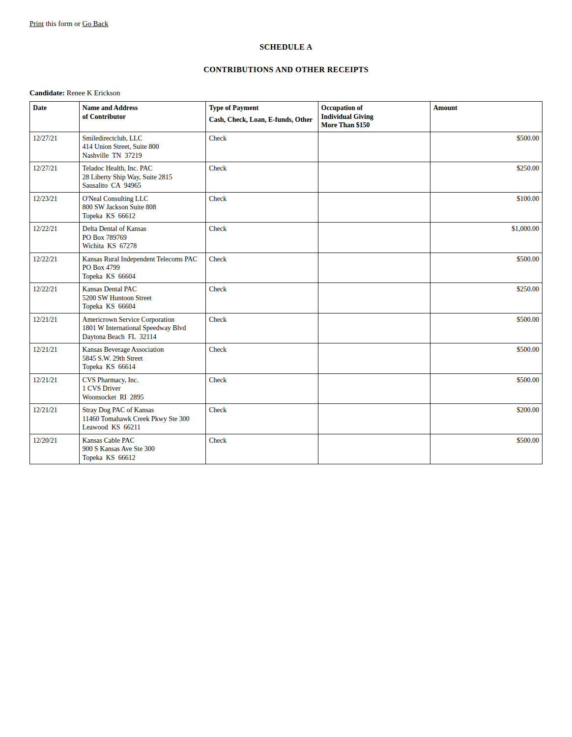Print this form or Go Back
SCHEDULE A
CONTRIBUTIONS AND OTHER RECEIPTS
Candidate: Renee K Erickson
| Date | Name and Address of Contributor | Type of Payment Cash, Check, Loan, E-funds, Other | Occupation of Individual Giving More Than $150 | Amount |
| --- | --- | --- | --- | --- |
| 12/27/21 | Smiledirectclub, LLC 414 Union Street, Suite 800 Nashville TN 37219 | Check | | $500.00 |
| 12/27/21 | Teladoc Health, Inc. PAC 28 Liberty Ship Way, Suite 2815 Sausalito CA 94965 | Check | | $250.00 |
| 12/23/21 | O'Neal Consulting LLC 800 SW Jackson Suite 808 Topeka KS 66612 | Check | | $100.00 |
| 12/22/21 | Delta Dental of Kansas PO Box 789769 Wichita KS 67278 | Check | | $1,000.00 |
| 12/22/21 | Kansas Rural Independent Telecoms PAC PO Box 4799 Topeka KS 66604 | Check | | $500.00 |
| 12/22/21 | Kansas Dental PAC 5200 SW Huntoon Street Topeka KS 66604 | Check | | $250.00 |
| 12/21/21 | Americrown Service Corporation 1801 W International Speedway Blvd Daytona Beach FL 32114 | Check | | $500.00 |
| 12/21/21 | Kansas Beverage Association 5845 S.W. 29th Street Topeka KS 66614 | Check | | $500.00 |
| 12/21/21 | CVS Pharmacy, Inc. 1 CVS Driver Woonsocket RI 2895 | Check | | $500.00 |
| 12/21/21 | Stray Dog PAC of Kansas 11460 Tomahawk Creek Pkwy Ste 300 Leawood KS 66211 | Check | | $200.00 |
| 12/20/21 | Kansas Cable PAC 900 S Kansas Ave Ste 300 Topeka KS 66612 | Check | | $500.00 |